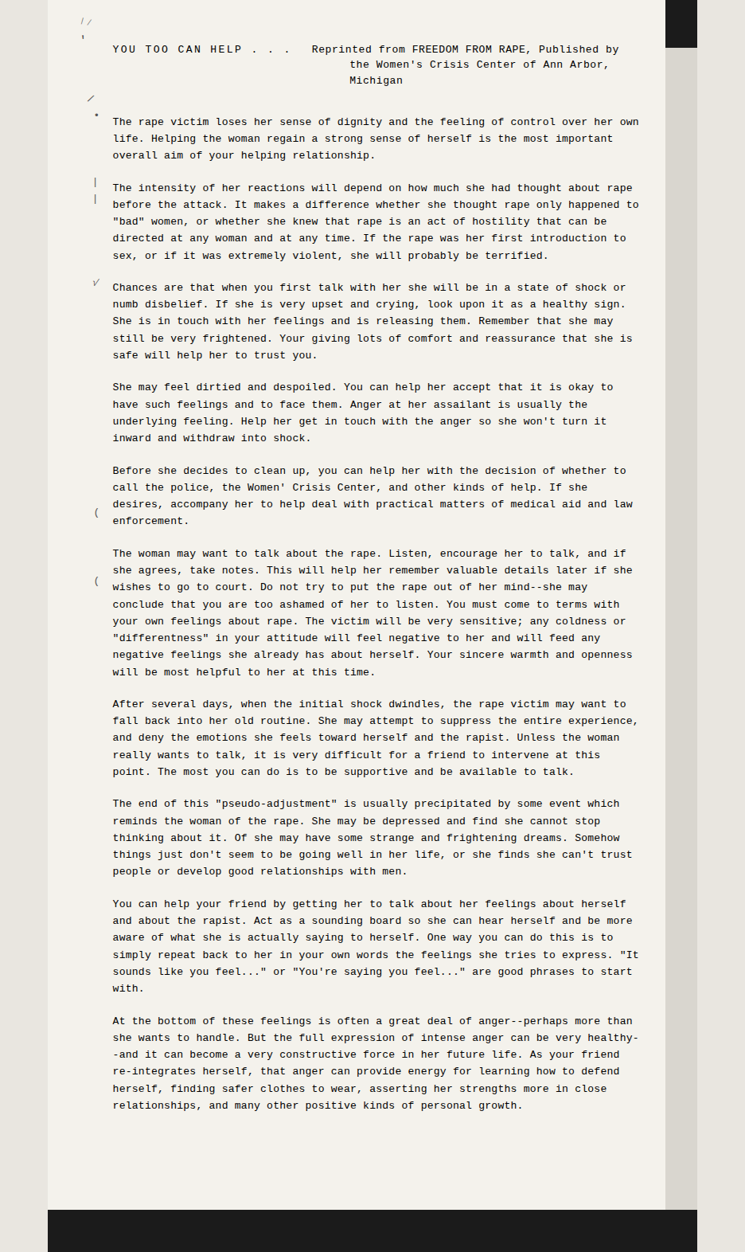∕∕ ′
/ • | | √ ( (
YOU TOO CAN HELP . . . Reprinted from FREEDOM FROM RAPE, Published by the Women's Crisis Center of Ann Arbor, Michigan
The rape victim loses her sense of dignity and the feeling of control over her own life. Helping the woman regain a strong sense of herself is the most important overall aim of your helping relationship.
The intensity of her reactions will depend on how much she had thought about rape before the attack. It makes a difference whether she thought rape only happened to "bad" women, or whether she knew that rape is an act of hostility that can be directed at any woman and at any time. If the rape was her first introduction to sex, or if it was extremely violent, she will probably be terrified.
Chances are that when you first talk with her she will be in a state of shock or numb disbelief. If she is very upset and crying, look upon it as a healthy sign. She is in touch with her feelings and is releasing them. Remember that she may still be very frightened. Your giving lots of comfort and reassurance that she is safe will help her to trust you.
She may feel dirtied and despoiled. You can help her accept that it is okay to have such feelings and to face them. Anger at her assailant is usually the underlying feeling. Help her get in touch with the anger so she won't turn it inward and withdraw into shock.
Before she decides to clean up, you can help her with the decision of whether to call the police, the Women' Crisis Center, and other kinds of help. If she desires, accompany her to help deal with practical matters of medical aid and law enforcement.
The woman may want to talk about the rape. Listen, encourage her to talk, and if she agrees, take notes. This will help her remember valuable details later if she wishes to go to court. Do not try to put the rape out of her mind--she may conclude that you are too ashamed of her to listen. You must come to terms with your own feelings about rape. The victim will be very sensitive; any coldness or "differentness" in your attitude will feel negative to her and will feed any negative feelings she already has about herself. Your sincere warmth and openness will be most helpful to her at this time.
After several days, when the initial shock dwindles, the rape victim may want to fall back into her old routine. She may attempt to suppress the entire experience, and deny the emotions she feels toward herself and the rapist. Unless the woman really wants to talk, it is very difficult for a friend to intervene at this point. The most you can do is to be supportive and be available to talk.
The end of this "pseudo-adjustment" is usually precipitated by some event which reminds the woman of the rape. She may be depressed and find she cannot stop thinking about it. Of she may have some strange and frightening dreams. Somehow things just don't seem to be going well in her life, or she finds she can't trust people or develop good relationships with men.
You can help your friend by getting her to talk about her feelings about herself and about the rapist. Act as a sounding board so she can hear herself and be more aware of what she is actually saying to herself. One way you can do this is to simply repeat back to her in your own words the feelings she tries to express. "It sounds like you feel..." or "You're saying you feel..." are good phrases to start with.
At the bottom of these feelings is often a great deal of anger--perhaps more than she wants to handle. But the full expression of intense anger can be very healthy--and it can become a very constructive force in her future life. As your friend re-integrates herself, that anger can provide energy for learning how to defend herself, finding safer clothes to wear, asserting her strengths more in close relationships, and many other positive kinds of personal growth.